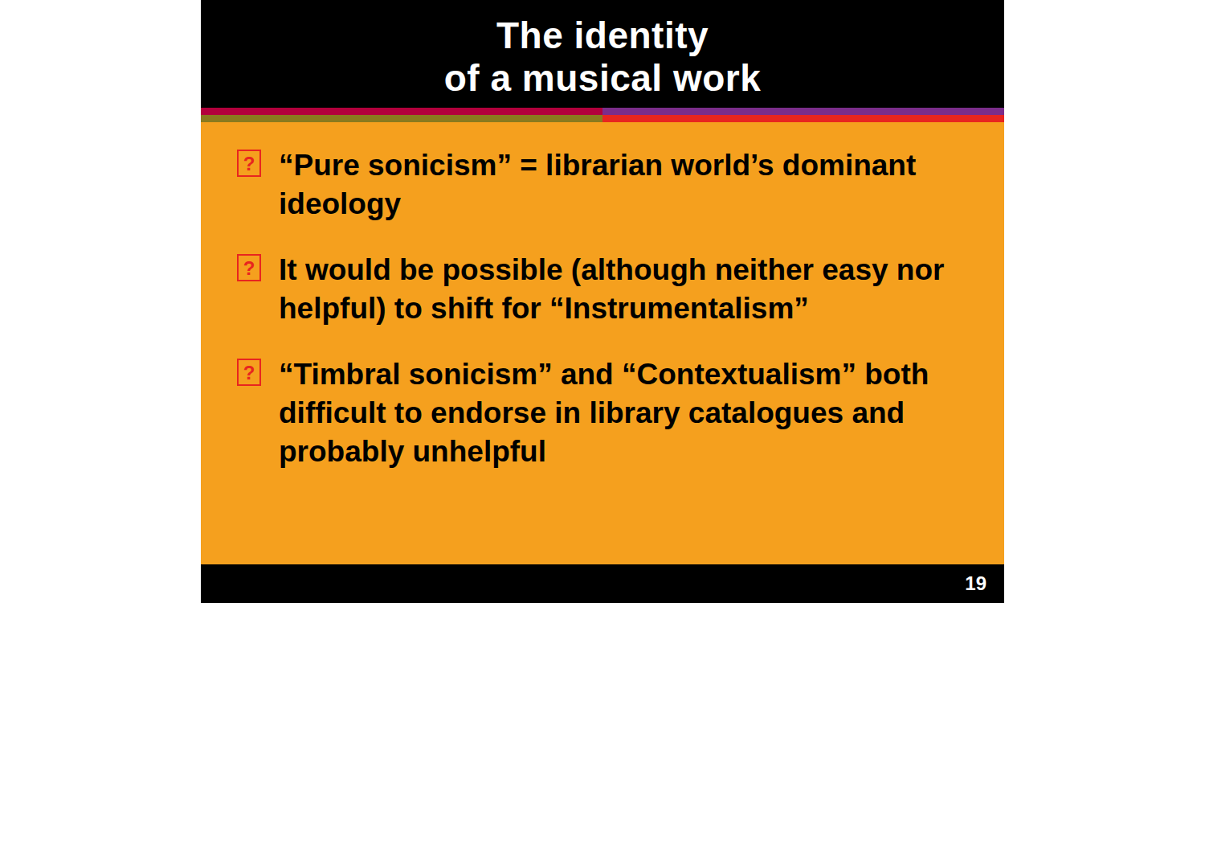The identity
of a musical work
?“Pure sonicism” = librarian world’s dominant ideology
?It would be possible (although neither easy nor helpful) to shift for “Instrumentalism”
?“Timbral sonicism” and “Contextualism” both difficult to endorse in library catalogues and probably unhelpful
19